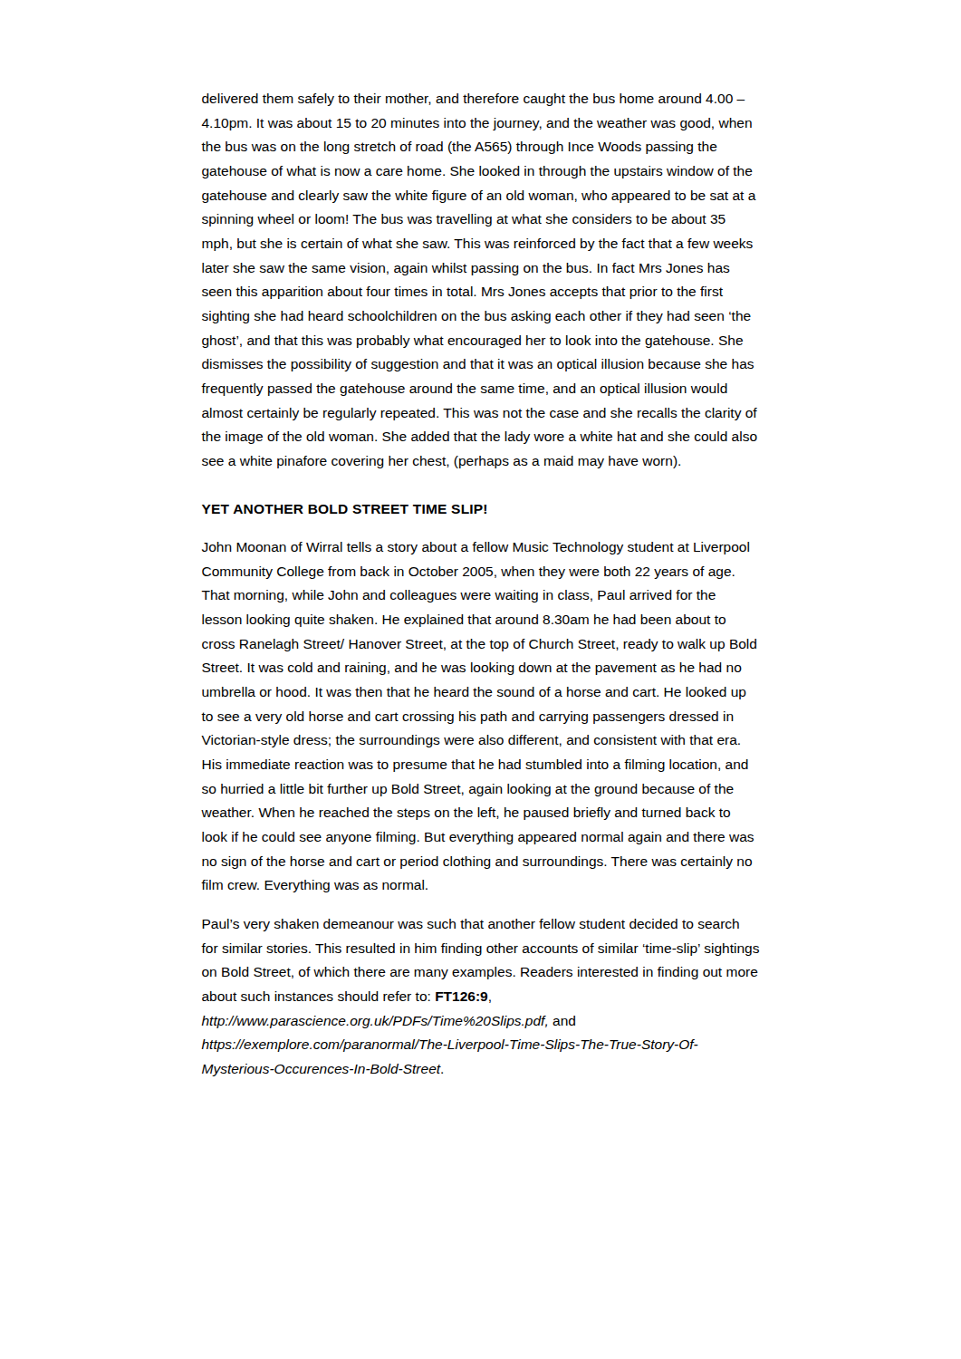delivered them safely to their mother, and therefore caught the bus home around 4.00 – 4.10pm. It was about 15 to 20 minutes into the journey, and the weather was good, when the bus was on the long stretch of road (the A565) through Ince Woods passing the gatehouse of what is now a care home. She looked in through the upstairs window of the gatehouse and clearly saw the white figure of an old woman, who appeared to be sat at a spinning wheel or loom! The bus was travelling at what she considers to be about 35 mph, but she is certain of what she saw. This was reinforced by the fact that a few weeks later she saw the same vision, again whilst passing on the bus. In fact Mrs Jones has seen this apparition about four times in total. Mrs Jones accepts that prior to the first sighting she had heard schoolchildren on the bus asking each other if they had seen ‘the ghost’, and that this was probably what encouraged her to look into the gatehouse. She dismisses the possibility of suggestion and that it was an optical illusion because she has frequently passed the gatehouse around the same time, and an optical illusion would almost certainly be regularly repeated. This was not the case and she recalls the clarity of the image of the old woman. She added that the lady wore a white hat and she could also see a white pinafore covering her chest, (perhaps as a maid may have worn).
YET ANOTHER BOLD STREET TIME SLIP!
John Moonan of Wirral tells a story about a fellow Music Technology student at Liverpool Community College from back in October 2005, when they were both 22 years of age. That morning, while John and colleagues were waiting in class, Paul arrived for the lesson looking quite shaken. He explained that around 8.30am he had been about to cross Ranelagh Street/ Hanover Street, at the top of Church Street, ready to walk up Bold Street. It was cold and raining, and he was looking down at the pavement as he had no umbrella or hood. It was then that he heard the sound of a horse and cart. He looked up to see a very old horse and cart crossing his path and carrying passengers dressed in Victorian-style dress; the surroundings were also different, and consistent with that era. His immediate reaction was to presume that he had stumbled into a filming location, and so hurried a little bit further up Bold Street, again looking at the ground because of the weather. When he reached the steps on the left, he paused briefly and turned back to look if he could see anyone filming. But everything appeared normal again and there was no sign of the horse and cart or period clothing and surroundings. There was certainly no film crew. Everything was as normal.
Paul’s very shaken demeanour was such that another fellow student decided to search for similar stories. This resulted in him finding other accounts of similar ‘time-slip’ sightings on Bold Street, of which there are many examples. Readers interested in finding out more about such instances should refer to: FT126:9, http://www.parascience.org.uk/PDFs/Time%20Slips.pdf, and https://exemplore.com/paranormal/The-Liverpool-Time-Slips-The-True-Story-Of-Mysterious-Occurences-In-Bold-Street.